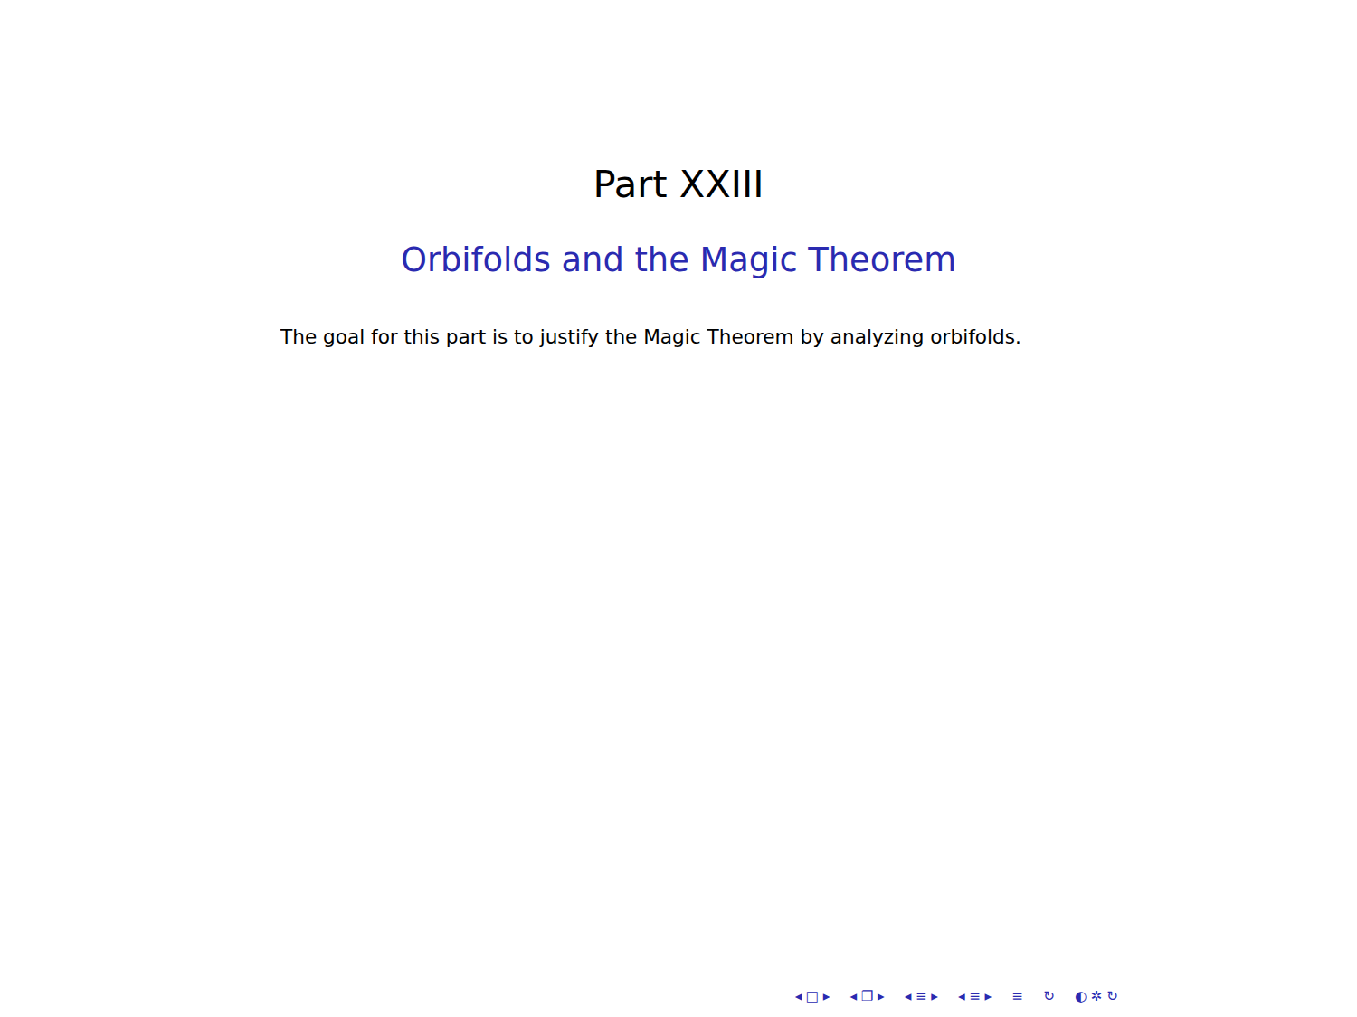Part XXIII
Orbifolds and the Magic Theorem
The goal for this part is to justify the Magic Theorem by analyzing orbifolds.
◂□▸ ◂❐▸ ◂≡▸ ◂≡▸ ≡ ↻ ◐✲↻